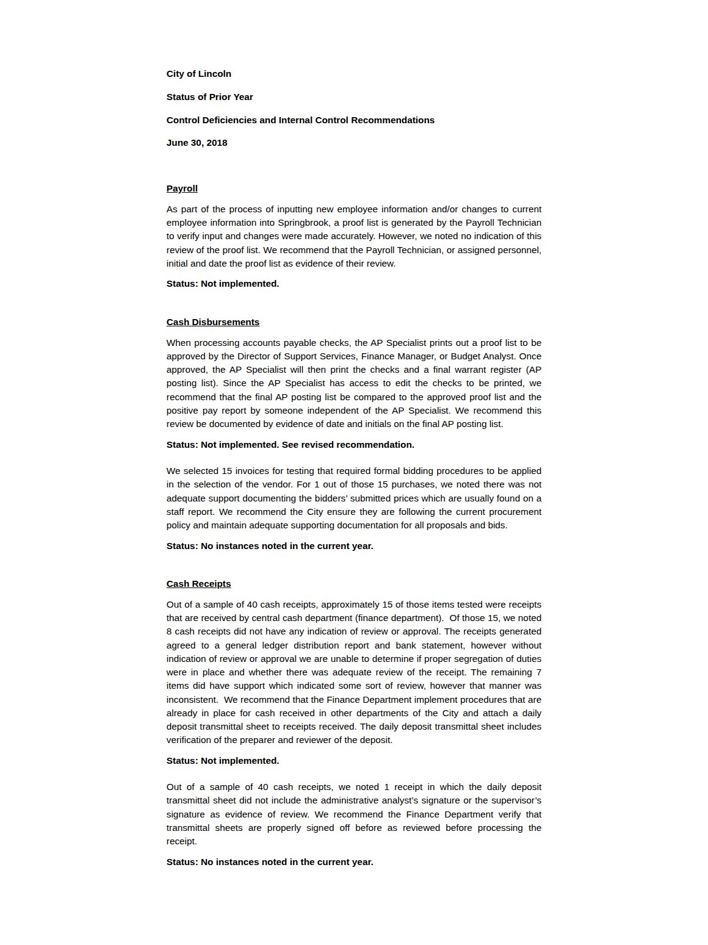City of Lincoln
Status of Prior Year
Control Deficiencies and Internal Control Recommendations
June 30, 2018
Payroll
As part of the process of inputting new employee information and/or changes to current employee information into Springbrook, a proof list is generated by the Payroll Technician to verify input and changes were made accurately. However, we noted no indication of this review of the proof list. We recommend that the Payroll Technician, or assigned personnel, initial and date the proof list as evidence of their review.
Status: Not implemented.
Cash Disbursements
When processing accounts payable checks, the AP Specialist prints out a proof list to be approved by the Director of Support Services, Finance Manager, or Budget Analyst. Once approved, the AP Specialist will then print the checks and a final warrant register (AP posting list). Since the AP Specialist has access to edit the checks to be printed, we recommend that the final AP posting list be compared to the approved proof list and the positive pay report by someone independent of the AP Specialist. We recommend this review be documented by evidence of date and initials on the final AP posting list.
Status: Not implemented. See revised recommendation.
We selected 15 invoices for testing that required formal bidding procedures to be applied in the selection of the vendor. For 1 out of those 15 purchases, we noted there was not adequate support documenting the bidders’ submitted prices which are usually found on a staff report. We recommend the City ensure they are following the current procurement policy and maintain adequate supporting documentation for all proposals and bids.
Status: No instances noted in the current year.
Cash Receipts
Out of a sample of 40 cash receipts, approximately 15 of those items tested were receipts that are received by central cash department (finance department). Of those 15, we noted 8 cash receipts did not have any indication of review or approval. The receipts generated agreed to a general ledger distribution report and bank statement, however without indication of review or approval we are unable to determine if proper segregation of duties were in place and whether there was adequate review of the receipt. The remaining 7 items did have support which indicated some sort of review, however that manner was inconsistent. We recommend that the Finance Department implement procedures that are already in place for cash received in other departments of the City and attach a daily deposit transmittal sheet to receipts received. The daily deposit transmittal sheet includes verification of the preparer and reviewer of the deposit.
Status: Not implemented.
Out of a sample of 40 cash receipts, we noted 1 receipt in which the daily deposit transmittal sheet did not include the administrative analyst’s signature or the supervisor’s signature as evidence of review. We recommend the Finance Department verify that transmittal sheets are properly signed off before as reviewed before processing the receipt.
Status: No instances noted in the current year.